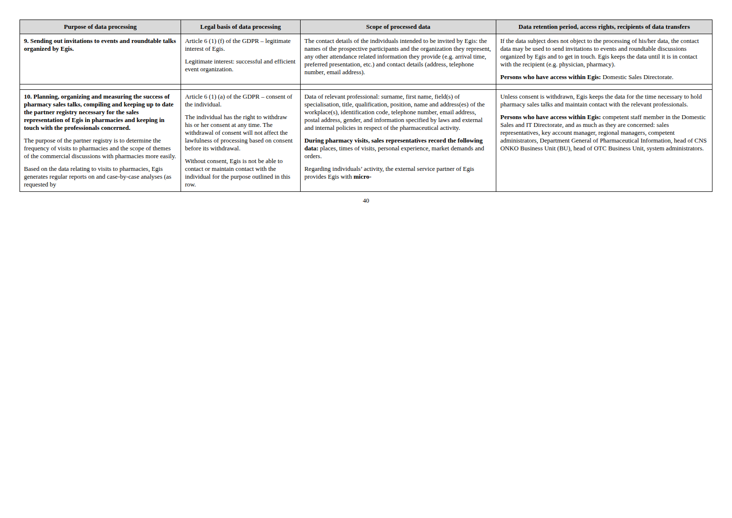| Purpose of data processing | Legal basis of data processing | Scope of processed data | Data retention period, access rights, recipients of data transfers |
| --- | --- | --- | --- |
| 9. Sending out invitations to events and roundtable talks organized by Egis. | Article 6 (1) (f) of the GDPR – legitimate interest of Egis. Legitimate interest: successful and efficient event organization. | The contact details of the individuals intended to be invited by Egis: the names of the prospective participants and the organization they represent, any other attendance related information they provide (e.g. arrival time, preferred presentation, etc.) and contact details (address, telephone number, email address). | If the data subject does not object to the processing of his/her data, the contact data may be used to send invitations to events and roundtable discussions organized by Egis and to get in touch. Egis keeps the data until it is in contact with the recipient (e.g. physician, pharmacy). Persons who have access within Egis: Domestic Sales Directorate. |
| 10. Planning, organizing and measuring the success of pharmacy sales talks, compiling and keeping up to date the partner registry necessary for the sales representation of Egis in pharmacies and keeping in touch with the professionals concerned. The purpose of the partner registry is to determine the frequency of visits to pharmacies and the scope of themes of the commercial discussions with pharmacies more easily. Based on the data relating to visits to pharmacies, Egis generates regular reports on and case-by-case analyses (as requested by | Article 6 (1) (a) of the GDPR – consent of the individual. The individual has the right to withdraw his or her consent at any time. The withdrawal of consent will not affect the lawfulness of processing based on consent before its withdrawal. Without consent, Egis is not be able to contact or maintain contact with the individual for the purpose outlined in this row. | Data of relevant professional: surname, first name, field(s) of specialisation, title, qualification, position, name and address(es) of the workplace(s), identification code, telephone number, email address, postal address, gender, and information specified by laws and external and internal policies in respect of the pharmaceutical activity. During pharmacy visits, sales representatives record the following data: places, times of visits, personal experience, market demands and orders. Regarding individuals’ activity, the external service partner of Egis provides Egis with micro- | Unless consent is withdrawn, Egis keeps the data for the time necessary to hold pharmacy sales talks and maintain contact with the relevant professionals. Persons who have access within Egis: competent staff member in the Domestic Sales and IT Directorate, and as much as they are concerned: sales representatives, key account manager, regional managers, competent administrators, Department General of Pharmaceutical Information, head of CNS ONKO Business Unit (BU), head of OTC Business Unit, system administrators. |
40